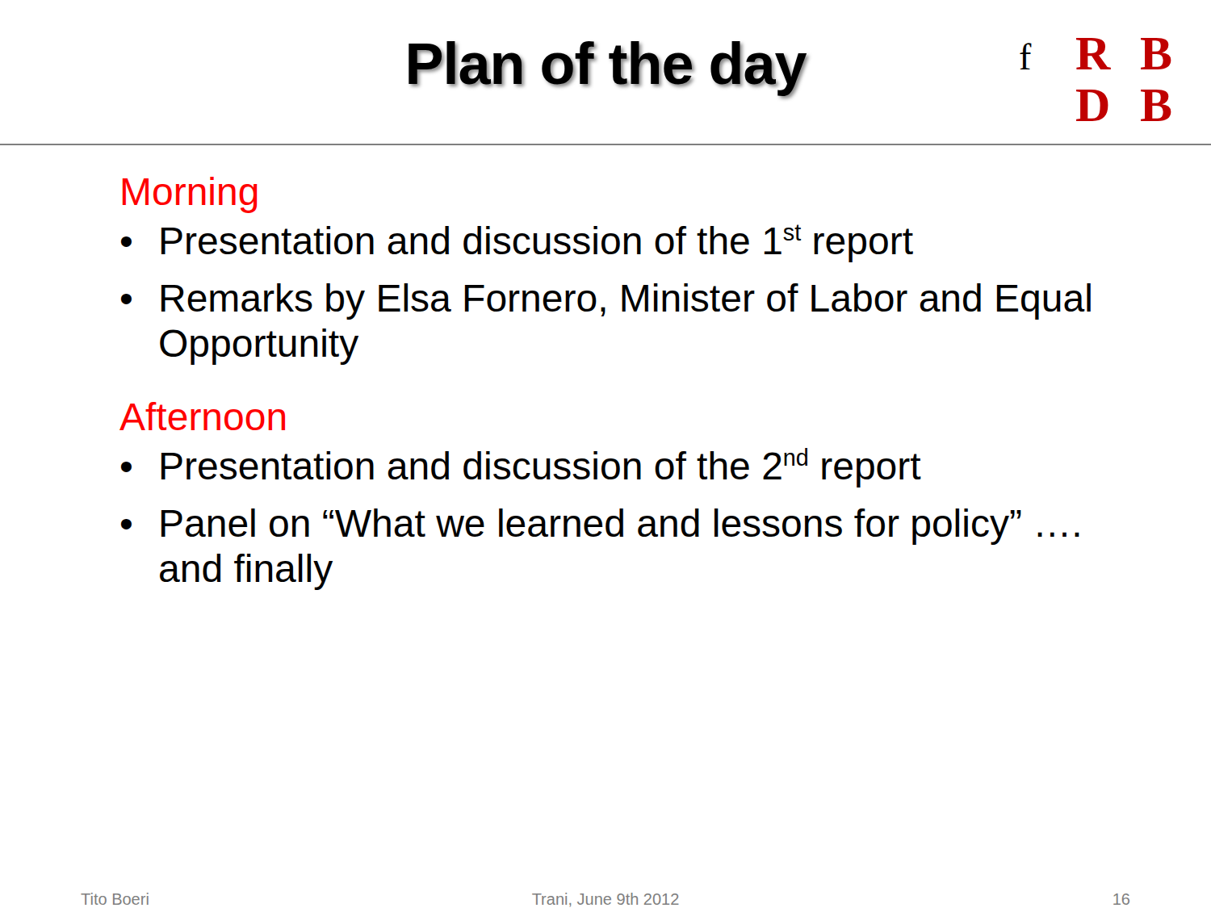Plan of the day
f R B D B
Morning
Presentation and discussion of the 1st report
Remarks by Elsa Fornero, Minister of Labor and Equal Opportunity
Afternoon
Presentation and discussion of the 2nd report
Panel on “What we learned and lessons for policy” …. and finally
Tito Boeri Trani, June 9th 2012 16